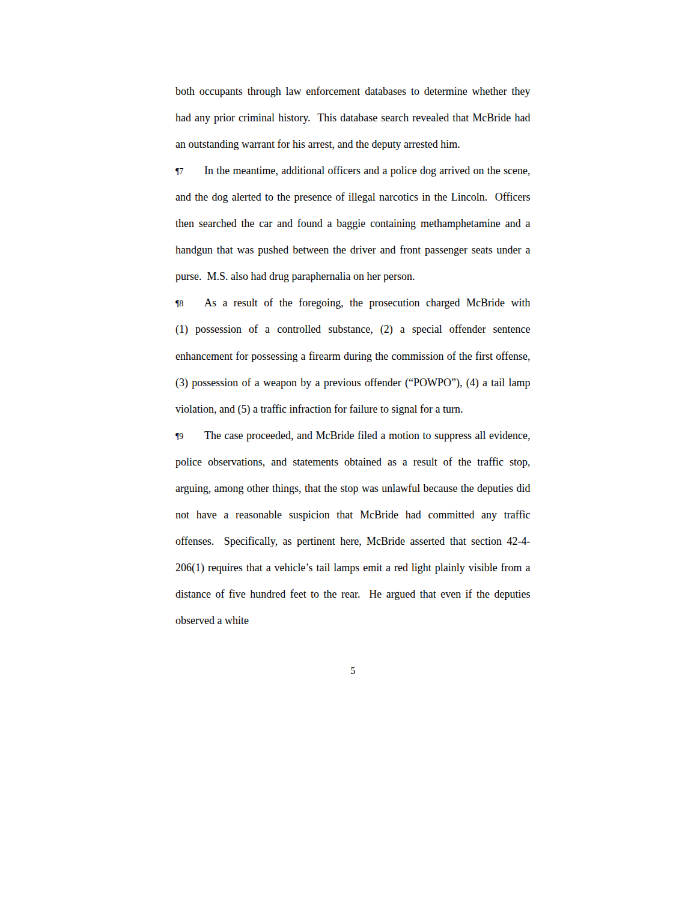both occupants through law enforcement databases to determine whether they had any prior criminal history. This database search revealed that McBride had an outstanding warrant for his arrest, and the deputy arrested him.
¶7 In the meantime, additional officers and a police dog arrived on the scene, and the dog alerted to the presence of illegal narcotics in the Lincoln. Officers then searched the car and found a baggie containing methamphetamine and a handgun that was pushed between the driver and front passenger seats under a purse. M.S. also had drug paraphernalia on her person.
¶8 As a result of the foregoing, the prosecution charged McBride with (1) possession of a controlled substance, (2) a special offender sentence enhancement for possessing a firearm during the commission of the first offense, (3) possession of a weapon by a previous offender (“POWPO”), (4) a tail lamp violation, and (5) a traffic infraction for failure to signal for a turn.
¶9 The case proceeded, and McBride filed a motion to suppress all evidence, police observations, and statements obtained as a result of the traffic stop, arguing, among other things, that the stop was unlawful because the deputies did not have a reasonable suspicion that McBride had committed any traffic offenses. Specifically, as pertinent here, McBride asserted that section 42-4-206(1) requires that a vehicle’s tail lamps emit a red light plainly visible from a distance of five hundred feet to the rear. He argued that even if the deputies observed a white
5